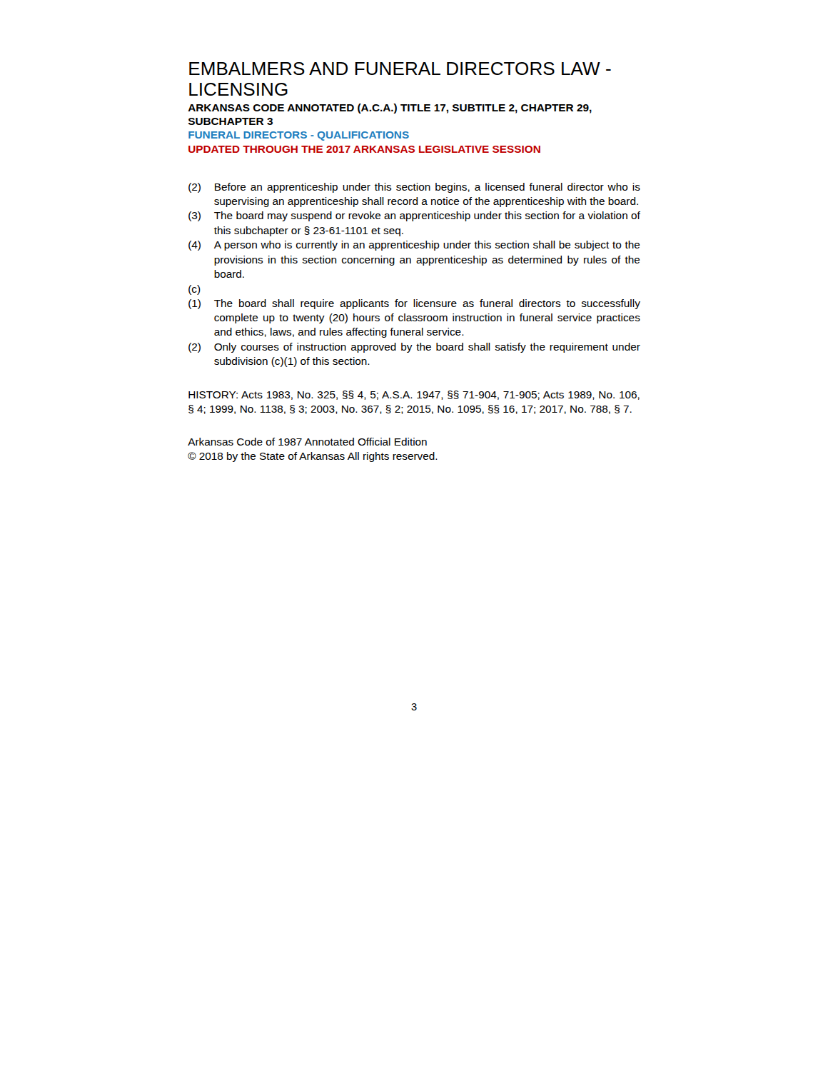EMBALMERS AND FUNERAL DIRECTORS LAW - LICENSING
ARKANSAS CODE ANNOTATED (A.C.A.) TITLE 17, SUBTITLE 2, CHAPTER 29, SUBCHAPTER 3
FUNERAL DIRECTORS - QUALIFICATIONS
UPDATED THROUGH THE 2017 ARKANSAS LEGISLATIVE SESSION
(2) Before an apprenticeship under this section begins, a licensed funeral director who is supervising an apprenticeship shall record a notice of the apprenticeship with the board.
(3) The board may suspend or revoke an apprenticeship under this section for a violation of this subchapter or § 23-61-1101 et seq.
(4) A person who is currently in an apprenticeship under this section shall be subject to the provisions in this section concerning an apprenticeship as determined by rules of the board.
(c)
(1) The board shall require applicants for licensure as funeral directors to successfully complete up to twenty (20) hours of classroom instruction in funeral service practices and ethics, laws, and rules affecting funeral service.
(2) Only courses of instruction approved by the board shall satisfy the requirement under subdivision (c)(1) of this section.
HISTORY: Acts 1983, No. 325, §§ 4, 5; A.S.A. 1947, §§ 71-904, 71-905; Acts 1989, No. 106, § 4; 1999, No. 1138, § 3; 2003, No. 367, § 2; 2015, No. 1095, §§ 16, 17; 2017, No. 788, § 7.
Arkansas Code of 1987 Annotated Official Edition
© 2018 by the State of Arkansas All rights reserved.
3